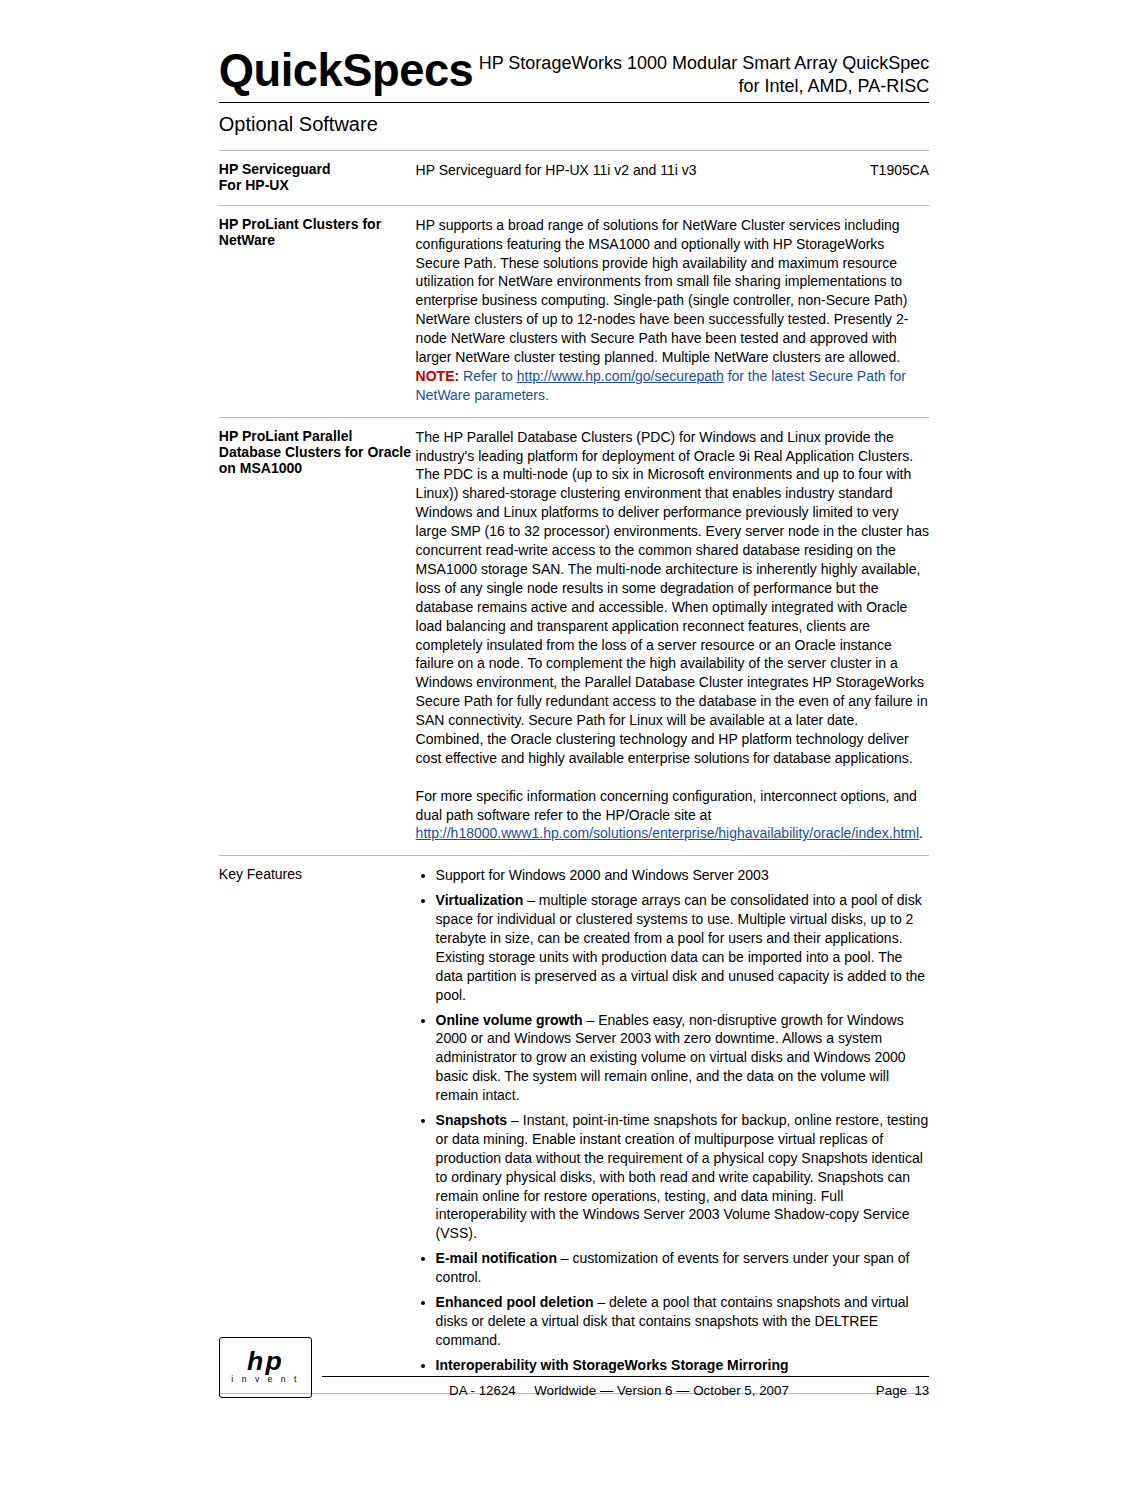QuickSpecs
HP StorageWorks 1000 Modular Smart Array QuickSpec
for Intel, AMD, PA-RISC
Optional Software
| HP Serviceguard For HP-UX | T1905CA HP Serviceguard for HP-UX 11i v2 and 11i v3 |
| HP ProLiant Clusters for NetWare | HP supports a broad range of solutions for NetWare Cluster services including configurations featuring the MSA1000 and optionally with HP StorageWorks Secure Path. These solutions provide high availability and maximum resource utilization for NetWare environments from small file sharing implementations to enterprise business computing. Single-path (single controller, non-Secure Path) NetWare clusters of up to 12-nodes have been successfully tested. Presently 2-node NetWare clusters with Secure Path have been tested and approved with larger NetWare cluster testing planned. Multiple NetWare clusters are allowed. NOTE: Refer to http://www.hp.com/go/securepath for the latest Secure Path for NetWare parameters. |
| HP ProLiant Parallel Database Clusters for Oracle on MSA1000 | The HP Parallel Database Clusters (PDC) for Windows and Linux provide the industry's leading platform for deployment of Oracle 9i Real Application Clusters. The PDC is a multi-node (up to six in Microsoft environments and up to four with Linux)) shared-storage clustering environment that enables industry standard Windows and Linux platforms to deliver performance previously limited to very large SMP (16 to 32 processor) environments. Every server node in the cluster has concurrent read-write access to the common shared database residing on the MSA1000 storage SAN. The multi-node architecture is inherently highly available, loss of any single node results in some degradation of performance but the database remains active and accessible. When optimally integrated with Oracle load balancing and transparent application reconnect features, clients are completely insulated from the loss of a server resource or an Oracle instance failure on a node. To complement the high availability of the server cluster in a Windows environment, the Parallel Database Cluster integrates HP StorageWorks Secure Path for fully redundant access to the database in the even of any failure in SAN connectivity. Secure Path for Linux will be available at a later date. Combined, the Oracle clustering technology and HP platform technology deliver cost effective and highly available enterprise solutions for database applications. For more specific information concerning configuration, interconnect options, and dual path software refer to the HP/Oracle site at http://h18000.www1.hp.com/solutions/enterprise/highavailability/oracle/index.html . |
| Key Features | Support for Windows 2000 and Windows Server 2003 Virtualization – multiple storage arrays can be consolidated into a pool of disk space for individual or clustered systems to use. Multiple virtual disks, up to 2 terabyte in size, can be created from a pool for users and their applications. Existing storage units with production data can be imported into a pool. The data partition is preserved as a virtual disk and unused capacity is added to the pool. Online volume growth – Enables easy, non-disruptive growth for Windows 2000 or and Windows Server 2003 with zero downtime. Allows a system administrator to grow an existing volume on virtual disks and Windows 2000 basic disk. The system will remain online, and the data on the volume will remain intact. Snapshots – Instant, point-in-time snapshots for backup, online restore, testing or data mining. Enable instant creation of multipurpose virtual replicas of production data without the requirement of a physical copy Snapshots identical to ordinary physical disks, with both read and write capability. Snapshots can remain online for restore operations, testing, and data mining. Full interoperability with the Windows Server 2003 Volume Shadow-copy Service (VSS). E-mail notification – customization of events for servers under your span of control. Enhanced pool deletion – delete a pool that contains snapshots and virtual disks or delete a virtual disk that contains snapshots with the DELTREE command. Interoperability with StorageWorks Storage Mirroring |
hp
i n v e n t
DA - 12624 Worldwide — Version 6 — October 5, 2007
Page 13